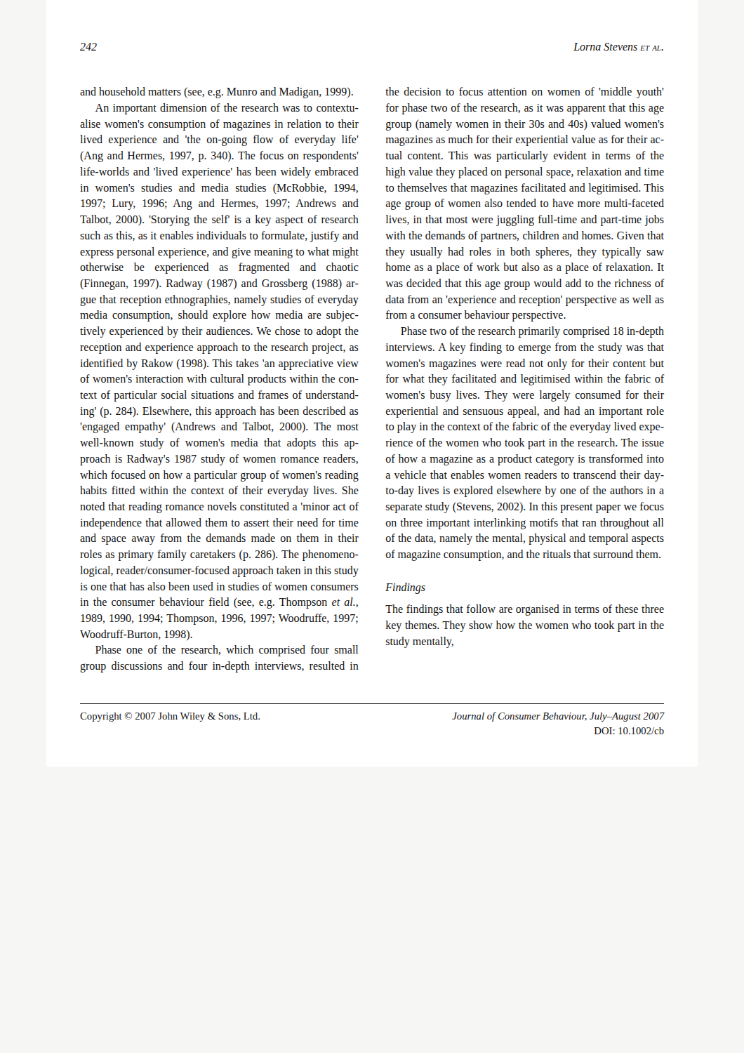242 Lorna Stevens et al.
and household matters (see, e.g. Munro and Madigan, 1999).
An important dimension of the research was to contextualise women's consumption of magazines in relation to their lived experience and 'the on-going flow of everyday life' (Ang and Hermes, 1997, p. 340). The focus on respondents' life-worlds and 'lived experience' has been widely embraced in women's studies and media studies (McRobbie, 1994, 1997; Lury, 1996; Ang and Hermes, 1997; Andrews and Talbot, 2000). 'Storying the self' is a key aspect of research such as this, as it enables individuals to formulate, justify and express personal experience, and give meaning to what might otherwise be experienced as fragmented and chaotic (Finnegan, 1997). Radway (1987) and Grossberg (1988) argue that reception ethnographies, namely studies of everyday media consumption, should explore how media are subjectively experienced by their audiences. We chose to adopt the reception and experience approach to the research project, as identified by Rakow (1998). This takes 'an appreciative view of women's interaction with cultural products within the context of particular social situations and frames of understanding' (p. 284). Elsewhere, this approach has been described as 'engaged empathy' (Andrews and Talbot, 2000). The most well-known study of women's media that adopts this approach is Radway's 1987 study of women romance readers, which focused on how a particular group of women's reading habits fitted within the context of their everyday lives. She noted that reading romance novels constituted a 'minor act of independence that allowed them to assert their need for time and space away from the demands made on them in their roles as primary family caretakers (p. 286). The phenomenological, reader/consumer-focused approach taken in this study is one that has also been used in studies of women consumers in the consumer behaviour field (see, e.g. Thompson et al., 1989, 1990, 1994; Thompson, 1996, 1997; Woodruffe, 1997; Woodruff-Burton, 1998).
Phase one of the research, which comprised four small group discussions and four in-depth interviews, resulted in the decision to focus attention on women of 'middle youth' for phase two of the research, as it was apparent that this age group (namely women in their 30s and 40s) valued women's magazines as much for their experiential value as for their actual content. This was particularly evident in terms of the high value they placed on personal space, relaxation and time to themselves that magazines facilitated and legitimised. This age group of women also tended to have more multi-faceted lives, in that most were juggling full-time and part-time jobs with the demands of partners, children and homes. Given that they usually had roles in both spheres, they typically saw home as a place of work but also as a place of relaxation. It was decided that this age group would add to the richness of data from an 'experience and reception' perspective as well as from a consumer behaviour perspective.
Phase two of the research primarily comprised 18 in-depth interviews. A key finding to emerge from the study was that women's magazines were read not only for their content but for what they facilitated and legitimised within the fabric of women's busy lives. They were largely consumed for their experiential and sensuous appeal, and had an important role to play in the context of the fabric of the everyday lived experience of the women who took part in the research. The issue of how a magazine as a product category is transformed into a vehicle that enables women readers to transcend their day-to-day lives is explored elsewhere by one of the authors in a separate study (Stevens, 2002). In this present paper we focus on three important interlinking motifs that ran throughout all of the data, namely the mental, physical and temporal aspects of magazine consumption, and the rituals that surround them.
Findings
The findings that follow are organised in terms of these three key themes. They show how the women who took part in the study mentally,
Copyright © 2007 John Wiley & Sons, Ltd. Journal of Consumer Behaviour, July–August 2007
DOI: 10.1002/cb